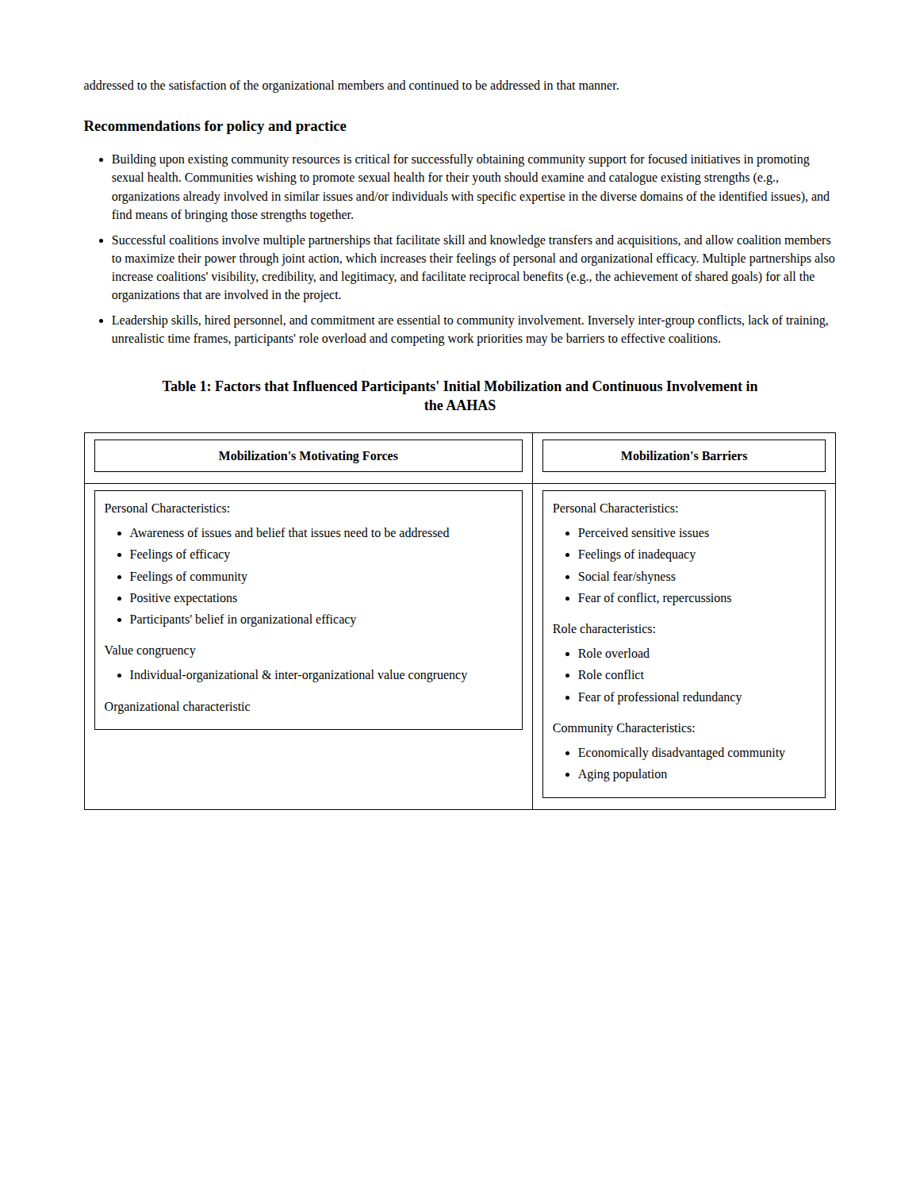addressed to the satisfaction of the organizational members and continued to be addressed in that manner.
Recommendations for policy and practice
Building upon existing community resources is critical for successfully obtaining community support for focused initiatives in promoting sexual health. Communities wishing to promote sexual health for their youth should examine and catalogue existing strengths (e.g., organizations already involved in similar issues and/or individuals with specific expertise in the diverse domains of the identified issues), and find means of bringing those strengths together.
Successful coalitions involve multiple partnerships that facilitate skill and knowledge transfers and acquisitions, and allow coalition members to maximize their power through joint action, which increases their feelings of personal and organizational efficacy. Multiple partnerships also increase coalitions' visibility, credibility, and legitimacy, and facilitate reciprocal benefits (e.g., the achievement of shared goals) for all the organizations that are involved in the project.
Leadership skills, hired personnel, and commitment are essential to community involvement. Inversely inter-group conflicts, lack of training, unrealistic time frames, participants' role overload and competing work priorities may be barriers to effective coalitions.
Table 1: Factors that Influenced Participants' Initial Mobilization and Continuous Involvement in the AAHAS
| Mobilization's Motivating Forces | Mobilization's Barriers |
| Personal Characteristics: Awareness of issues and belief that issues need to be addressed Feelings of efficacy Feelings of community Positive expectations Participants' belief in organizational efficacy Value congruency Individual-organizational & inter-organizational value congruency Organizational characteristic | Personal Characteristics: Perceived sensitive issues Feelings of inadequacy Social fear/shyness Fear of conflict, repercussions Role characteristics: Role overload Role conflict Fear of professional redundancy Community Characteristics: Economically disadvantaged community Aging population |